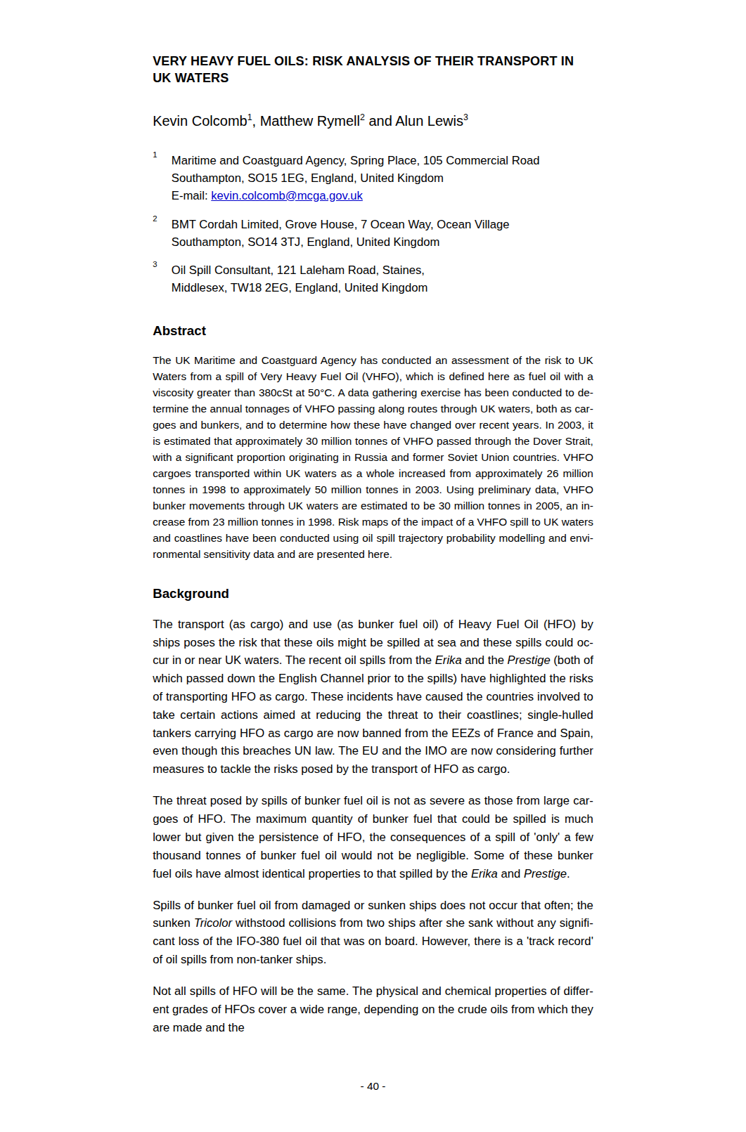Very Heavy Fuel Oils: Risk Analysis of Their Transport in UK Waters
Kevin Colcomb1, Matthew Rymell2 and Alun Lewis3
Maritime and Coastguard Agency, Spring Place, 105 Commercial Road Southampton, SO15 1EG, England, United Kingdom E-mail: kevin.colcomb@mcga.gov.uk
BMT Cordah Limited, Grove House, 7 Ocean Way, Ocean Village Southampton, SO14 3TJ, England, United Kingdom
Oil Spill Consultant, 121 Laleham Road, Staines, Middlesex, TW18 2EG, England, United Kingdom
Abstract
The UK Maritime and Coastguard Agency has conducted an assessment of the risk to UK Waters from a spill of Very Heavy Fuel Oil (VHFO), which is defined here as fuel oil with a viscosity greater than 380cSt at 50°C. A data gathering exercise has been conducted to determine the annual tonnages of VHFO passing along routes through UK waters, both as cargoes and bunkers, and to determine how these have changed over recent years. In 2003, it is estimated that approximately 30 million tonnes of VHFO passed through the Dover Strait, with a significant proportion originating in Russia and former Soviet Union countries. VHFO cargoes transported within UK waters as a whole increased from approximately 26 million tonnes in 1998 to approximately 50 million tonnes in 2003. Using preliminary data, VHFO bunker movements through UK waters are estimated to be 30 million tonnes in 2005, an increase from 23 million tonnes in 1998. Risk maps of the impact of a VHFO spill to UK waters and coastlines have been conducted using oil spill trajectory probability modelling and environmental sensitivity data and are presented here.
Background
The transport (as cargo) and use (as bunker fuel oil) of Heavy Fuel Oil (HFO) by ships poses the risk that these oils might be spilled at sea and these spills could occur in or near UK waters. The recent oil spills from the Erika and the Prestige (both of which passed down the English Channel prior to the spills) have highlighted the risks of transporting HFO as cargo. These incidents have caused the countries involved to take certain actions aimed at reducing the threat to their coastlines; single-hulled tankers carrying HFO as cargo are now banned from the EEZs of France and Spain, even though this breaches UN law. The EU and the IMO are now considering further measures to tackle the risks posed by the transport of HFO as cargo.
The threat posed by spills of bunker fuel oil is not as severe as those from large cargoes of HFO. The maximum quantity of bunker fuel that could be spilled is much lower but given the persistence of HFO, the consequences of a spill of 'only' a few thousand tonnes of bunker fuel oil would not be negligible. Some of these bunker fuel oils have almost identical properties to that spilled by the Erika and Prestige.
Spills of bunker fuel oil from damaged or sunken ships does not occur that often; the sunken Tricolor withstood collisions from two ships after she sank without any significant loss of the IFO-380 fuel oil that was on board. However, there is a 'track record' of oil spills from non-tanker ships.
Not all spills of HFO will be the same. The physical and chemical properties of different grades of HFOs cover a wide range, depending on the crude oils from which they are made and the
- 40 -